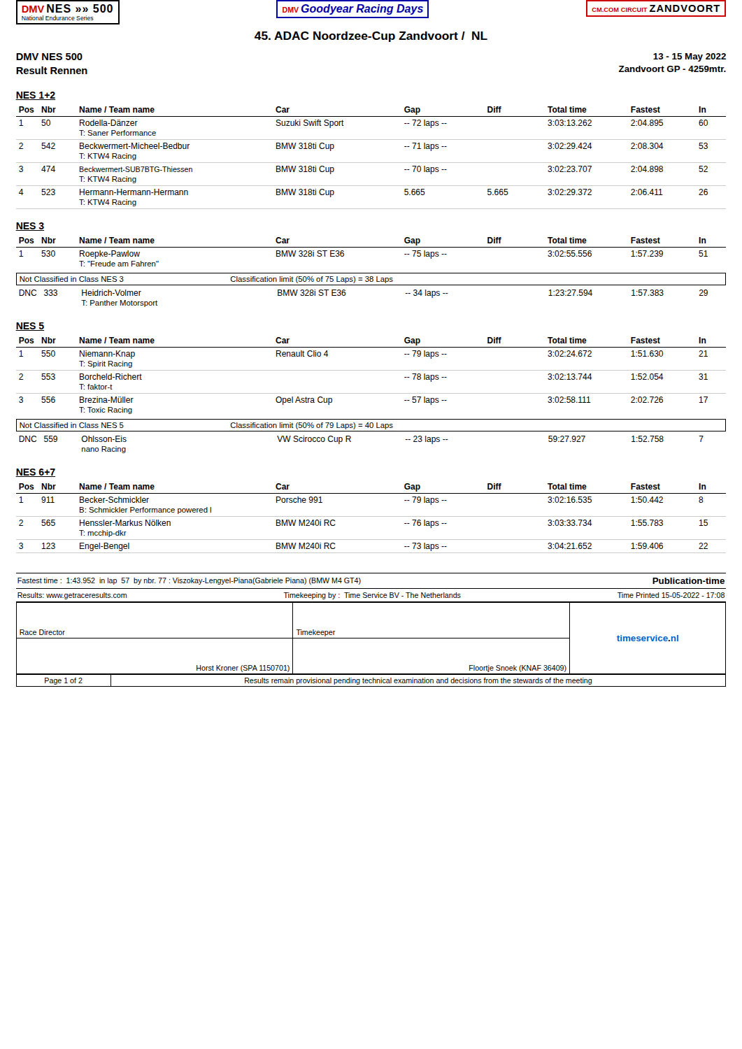DMV NES »» 500National Endurance Series
DMV Goodyear Racing Days
CM.COM CIRCUIT ZANDVOORT
45. ADAC Noordzee-Cup Zandvoort / NL
DMV NES 500
Result Rennen
13 - 15 May 2022
Zandvoort GP - 4259mtr.
NES 1+2
| Pos | Nbr | Name / Team name | Car | Gap | Diff | Total time | Fastest | In |
| --- | --- | --- | --- | --- | --- | --- | --- | --- |
| 1 | 50 | Rodella-Dänzer T: Saner Performance | Suzuki Swift Sport | -- 72 laps -- | | 3:03:13.262 | 2:04.895 | 60 |
| 2 | 542 | Beckwermert-Micheel-Bedbur T: KTW4 Racing | BMW 318ti Cup | -- 71 laps -- | | 3:02:29.424 | 2:08.304 | 53 |
| 3 | 474 | Beckwermert-SUB7BTG-Thiessen T: KTW4 Racing | BMW 318ti Cup | -- 70 laps -- | | 3:02:23.707 | 2:04.898 | 52 |
| 4 | 523 | Hermann-Hermann-Hermann T: KTW4 Racing | BMW 318ti Cup | 5.665 | 5.665 | 3:02:29.372 | 2:06.411 | 26 |
NES 3
| Pos | Nbr | Name / Team name | Car | Gap | Diff | Total time | Fastest | In |
| --- | --- | --- | --- | --- | --- | --- | --- | --- |
| 1 | 530 | Roepke-Pawlow T: "Freude am Fahren" | BMW 328i ST E36 | -- 75 laps -- | | 3:02:55.556 | 1:57.239 | 51 |
Not Classified in Class NES 3
Classification limit (50% of 75 Laps) = 38 Laps
| DNC | 333 | Heidrich-Volmer T: Panther Motorsport | BMW 328i ST E36 | -- 34 laps -- | | 1:23:27.594 | 1:57.383 | 29 |
NES 5
| Pos | Nbr | Name / Team name | Car | Gap | Diff | Total time | Fastest | In |
| --- | --- | --- | --- | --- | --- | --- | --- | --- |
| 1 | 550 | Niemann-Knap T: Spirit Racing | Renault Clio 4 | -- 79 laps -- | | 3:02:24.672 | 1:51.630 | 21 |
| 2 | 553 | Borcheld-Richert T: faktor-t | | -- 78 laps -- | | 3:02:13.744 | 1:52.054 | 31 |
| 3 | 556 | Brezina-Müller T: Toxic Racing | Opel Astra Cup | -- 57 laps -- | | 3:02:58.111 | 2:02.726 | 17 |
Not Classified in Class NES 5
Classification limit (50% of 79 Laps) = 40 Laps
| DNC | 559 | Ohlsson-Eis nano Racing | VW Scirocco Cup R | -- 23 laps -- | | 59:27.927 | 1:52.758 | 7 |
NES 6+7
| Pos | Nbr | Name / Team name | Car | Gap | Diff | Total time | Fastest | In |
| --- | --- | --- | --- | --- | --- | --- | --- | --- |
| 1 | 911 | Becker-Schmickler B: Schmickler Performance powered l | Porsche 991 | -- 79 laps -- | | 3:02:16.535 | 1:50.442 | 8 |
| 2 | 565 | Henssler-Markus Nölken T: mcchip-dkr | BMW M240i RC | -- 76 laps -- | | 3:03:33.734 | 1:55.783 | 15 |
| 3 | 123 | Engel-Bengel | BMW M240i RC | -- 73 laps -- | | 3:04:21.652 | 1:59.406 | 22 |
Fastest time : 1:43.952 in lap 57 by nbr. 77 : Viszokay-Lengyel-Piana(Gabriele Piana) (BMW M4 GT4)
Publication-time
Results: www.getraceresults.com
Timekeeping by : Time Service BV - The Netherlands
Time Printed 15-05-2022 - 17:08
| Race Director | Timekeeper | timeservice . nl |
| Horst Kroner (SPA 1150701) | Floortje Snoek (KNAF 36409) |
Page 1 of 2
Results remain provisional pending technical examination and decisions from the stewards of the meeting